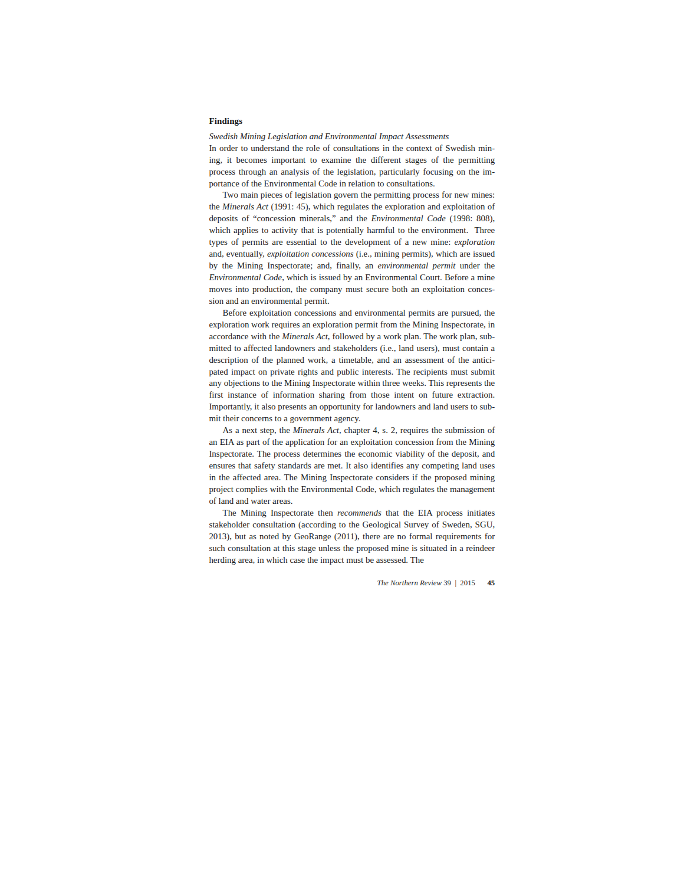Findings
Swedish Mining Legislation and Environmental Impact Assessments
In order to understand the role of consultations in the context of Swedish mining, it becomes important to examine the different stages of the permitting process through an analysis of the legislation, particularly focusing on the importance of the Environmental Code in relation to consultations.
Two main pieces of legislation govern the permitting process for new mines: the Minerals Act (1991: 45), which regulates the exploration and exploitation of deposits of “concession minerals,” and the Environmental Code (1998: 808), which applies to activity that is potentially harmful to the environment. Three types of permits are essential to the development of a new mine: exploration and, eventually, exploitation concessions (i.e., mining permits), which are issued by the Mining Inspectorate; and, finally, an environmental permit under the Environmental Code, which is issued by an Environmental Court. Before a mine moves into production, the company must secure both an exploitation concession and an environmental permit.
Before exploitation concessions and environmental permits are pursued, the exploration work requires an exploration permit from the Mining Inspectorate, in accordance with the Minerals Act, followed by a work plan. The work plan, submitted to affected landowners and stakeholders (i.e., land users), must contain a description of the planned work, a timetable, and an assessment of the anticipated impact on private rights and public interests. The recipients must submit any objections to the Mining Inspectorate within three weeks. This represents the first instance of information sharing from those intent on future extraction. Importantly, it also presents an opportunity for landowners and land users to submit their concerns to a government agency.
As a next step, the Minerals Act, chapter 4, s. 2, requires the submission of an EIA as part of the application for an exploitation concession from the Mining Inspectorate. The process determines the economic viability of the deposit, and ensures that safety standards are met. It also identifies any competing land uses in the affected area. The Mining Inspectorate considers if the proposed mining project complies with the Environmental Code, which regulates the management of land and water areas.
The Mining Inspectorate then recommends that the EIA process initiates stakeholder consultation (according to the Geological Survey of Sweden, SGU, 2013), but as noted by GeoRange (2011), there are no formal requirements for such consultation at this stage unless the proposed mine is situated in a reindeer herding area, in which case the impact must be assessed. The
The Northern Review 39 | 201545